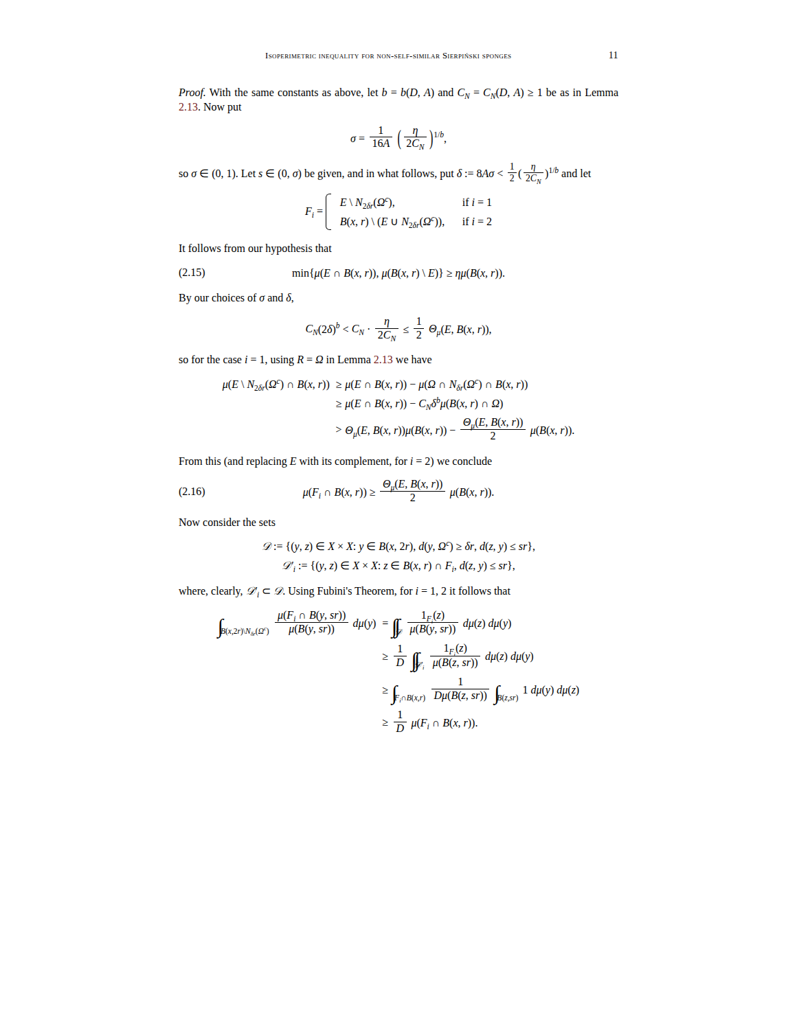Isoperimetric inequality for non-self-similar Sierpiński sponges
11
Proof. With the same constants as above, let b = b(D, A) and CN = CN(D, A) ≥ 1 be as in Lemma 2.13. Now put
σ = 116A (η 2CN)1/b,
so σ ∈ (0, 1). Let s ∈ (0, σ) be given, and in what follows, put δ := 8Aσ < 12(η 2CN)1/b and let
Fi =
| E \ N 2 δr ( Ω c ), | if i = 1 |
| B ( x , r ) \ ( E ∪ N 2 δr ( Ω c )), | if i = 2 |
It follows from our hypothesis that
(2.15)
min{μ(E ∩ B(x, r)), μ(B(x, r) \ E)} ≥ ημ(B(x, r)).
By our choices of σ and δ,
CN(2δ)b < CN · η 2CN ≤ 12 Θμ(E, B(x, r)),
so for the case i = 1, using R = Ω in Lemma 2.13 we have
| μ ( E \ N 2 δr ( Ω c ) ∩ B ( x , r )) | ≥ | μ ( E ∩ B ( x , r )) − μ ( Ω ∩ N δr ( Ω c ) ∩ B ( x , r )) |
| | ≥ | μ ( E ∩ B ( x , r )) − C N δ b μ ( B ( x , r ) ∩ Ω ) |
| | > | Θ μ ( E , B ( x , r )) μ ( B ( x , r )) − Θ μ ( E , B ( x , r )) 2 μ ( B ( x , r )). |
From this (and replacing E with its complement, for i = 2) we conclude
(2.16)
μ(Fi ∩ B(x, r)) ≥ Θμ(E, B(x, r)) 2 μ(B(x, r)).
Now consider the sets
𝒟 := {(y, z) ∈ X × X: y ∈ B(x, 2r), d(y, Ωc) ≥ δr, d(z, y) ≤ sr},
𝒟′i := {(y, z) ∈ X × X: z ∈ B(x, r) ∩ Fi, d(z, y) ≤ sr},
where, clearly, 𝒟′i ⊂ 𝒟. Using Fubini's Theorem, for i = 1, 2 it follows that
| ∫ B ( x ,2 r ) \ N δr ( Ω c ) μ ( F i ∩ B ( y , sr )) μ ( B ( y , sr )) dμ ( y ) | = | ∫∫ 𝒟 1 F i ( z ) μ ( B ( y , sr )) dμ ( z ) dμ ( y ) |
| | ≥ | 1 D ∫∫ 𝒟′ i 1 F i ( z ) μ ( B ( z , sr )) dμ ( z ) dμ ( y ) |
| | ≥ | ∫ F i ∩ B ( x , r ) 1 Dμ ( B ( z , sr )) ∫ B ( z , sr ) 1 dμ ( y ) dμ ( z ) |
| | ≥ | 1 D μ ( F i ∩ B ( x , r )). |